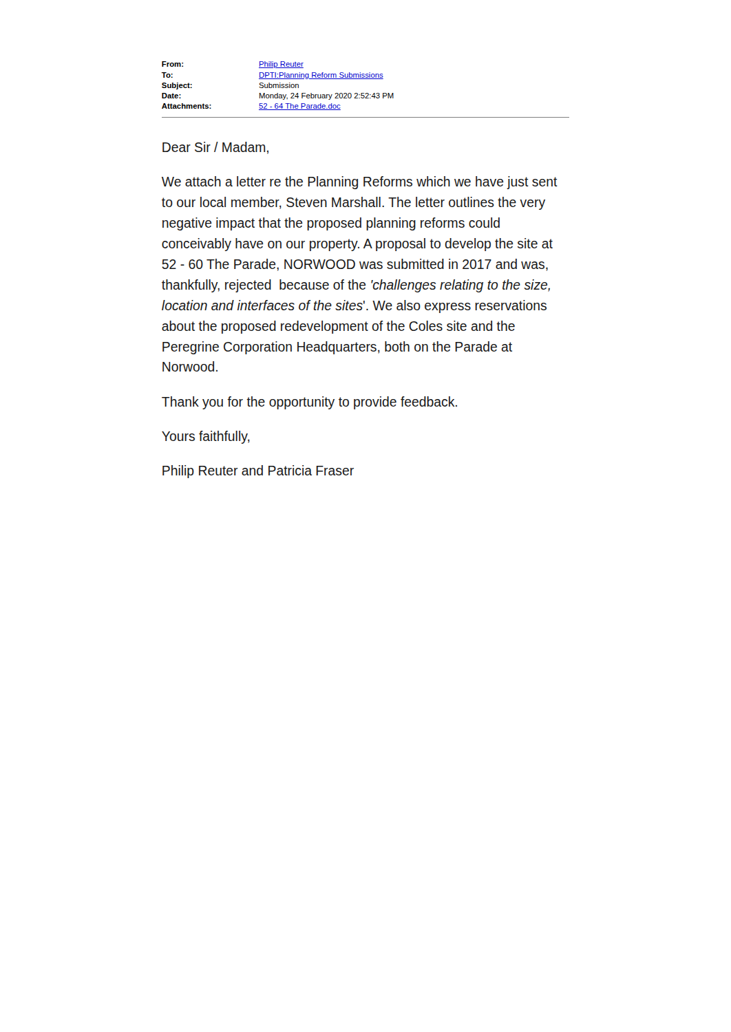| From: | Philip Reuter |
| To: | DPTI:Planning Reform Submissions |
| Subject: | Submission |
| Date: | Monday, 24 February 2020 2:52:43 PM |
| Attachments: | 52 - 64 The Parade.doc |
Dear Sir / Madam,
We attach a letter re the Planning Reforms which we have just sent to our local member, Steven Marshall. The letter outlines the very negative impact that the proposed planning reforms could conceivably have on our property. A proposal to develop the site at 52 - 60 The Parade, NORWOOD was submitted in 2017 and was, thankfully, rejected because of the 'challenges relating to the size, location and interfaces of the sites'. We also express reservations about the proposed redevelopment of the Coles site and the Peregrine Corporation Headquarters, both on the Parade at Norwood.
Thank you for the opportunity to provide feedback.
Yours faithfully,
Philip Reuter and Patricia Fraser